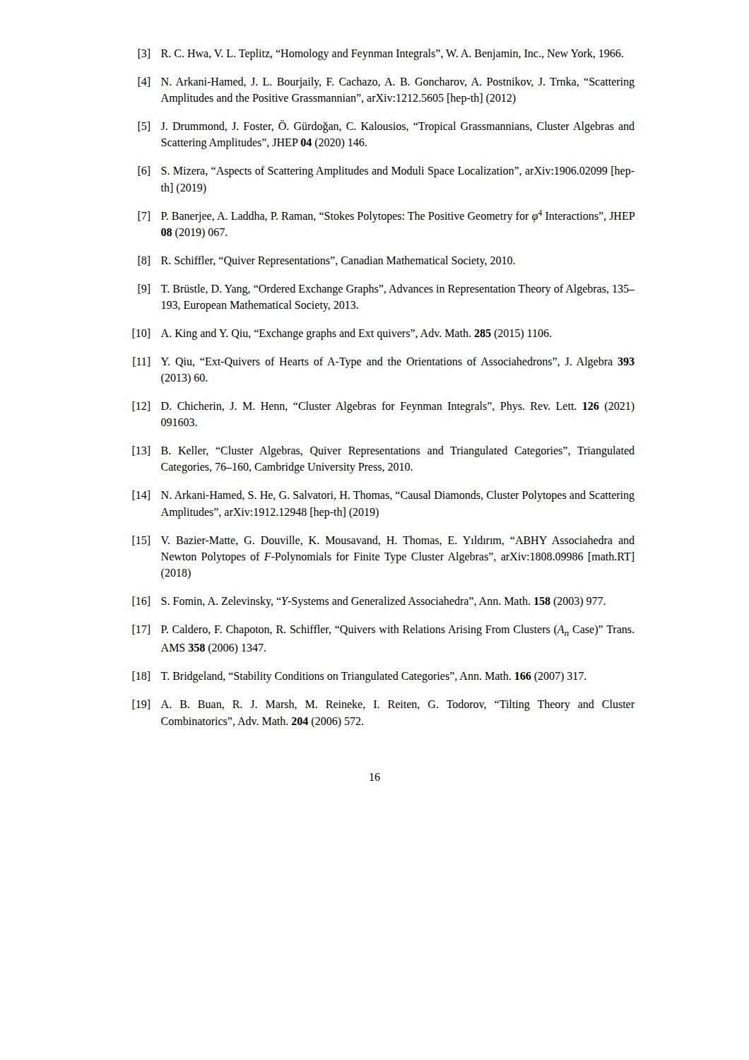[3] R. C. Hwa, V. L. Teplitz, “Homology and Feynman Integrals”, W. A. Benjamin, Inc., New York, 1966.
[4] N. Arkani-Hamed, J. L. Bourjaily, F. Cachazo, A. B. Goncharov, A. Postnikov, J. Trnka, “Scattering Amplitudes and the Positive Grassmannian”, arXiv:1212.5605 [hep-th] (2012)
[5] J. Drummond, J. Foster, Ö. Gürdoğan, C. Kalousios, “Tropical Grassmannians, Cluster Algebras and Scattering Amplitudes”, JHEP 04 (2020) 146.
[6] S. Mizera, “Aspects of Scattering Amplitudes and Moduli Space Localization”, arXiv:1906.02099 [hep-th] (2019)
[7] P. Banerjee, A. Laddha, P. Raman, “Stokes Polytopes: The Positive Geometry for φ4 Interactions”, JHEP 08 (2019) 067.
[8] R. Schiffler, “Quiver Representations”, Canadian Mathematical Society, 2010.
[9] T. Brüstle, D. Yang, “Ordered Exchange Graphs”, Advances in Representation Theory of Algebras, 135–193, European Mathematical Society, 2013.
[10] A. King and Y. Qiu, “Exchange graphs and Ext quivers”, Adv. Math. 285 (2015) 1106.
[11] Y. Qiu, “Ext-Quivers of Hearts of A-Type and the Orientations of Associahedrons”, J. Algebra 393 (2013) 60.
[12] D. Chicherin, J. M. Henn, “Cluster Algebras for Feynman Integrals”, Phys. Rev. Lett. 126 (2021) 091603.
[13] B. Keller, “Cluster Algebras, Quiver Representations and Triangulated Categories”, Triangulated Categories, 76–160, Cambridge University Press, 2010.
[14] N. Arkani-Hamed, S. He, G. Salvatori, H. Thomas, “Causal Diamonds, Cluster Polytopes and Scattering Amplitudes”, arXiv:1912.12948 [hep-th] (2019)
[15] V. Bazier-Matte, G. Douville, K. Mousavand, H. Thomas, E. Yıldırım, “ABHY Associahedra and Newton Polytopes of F-Polynomials for Finite Type Cluster Algebras”, arXiv:1808.09986 [math.RT] (2018)
[16] S. Fomin, A. Zelevinsky, “Y-Systems and Generalized Associahedra”, Ann. Math. 158 (2003) 977.
[17] P. Caldero, F. Chapoton, R. Schiffler, “Quivers with Relations Arising From Clusters (An Case)” Trans. AMS 358 (2006) 1347.
[18] T. Bridgeland, “Stability Conditions on Triangulated Categories”, Ann. Math. 166 (2007) 317.
[19] A. B. Buan, R. J. Marsh, M. Reineke, I. Reiten, G. Todorov, “Tilting Theory and Cluster Combinatorics”, Adv. Math. 204 (2006) 572.
16